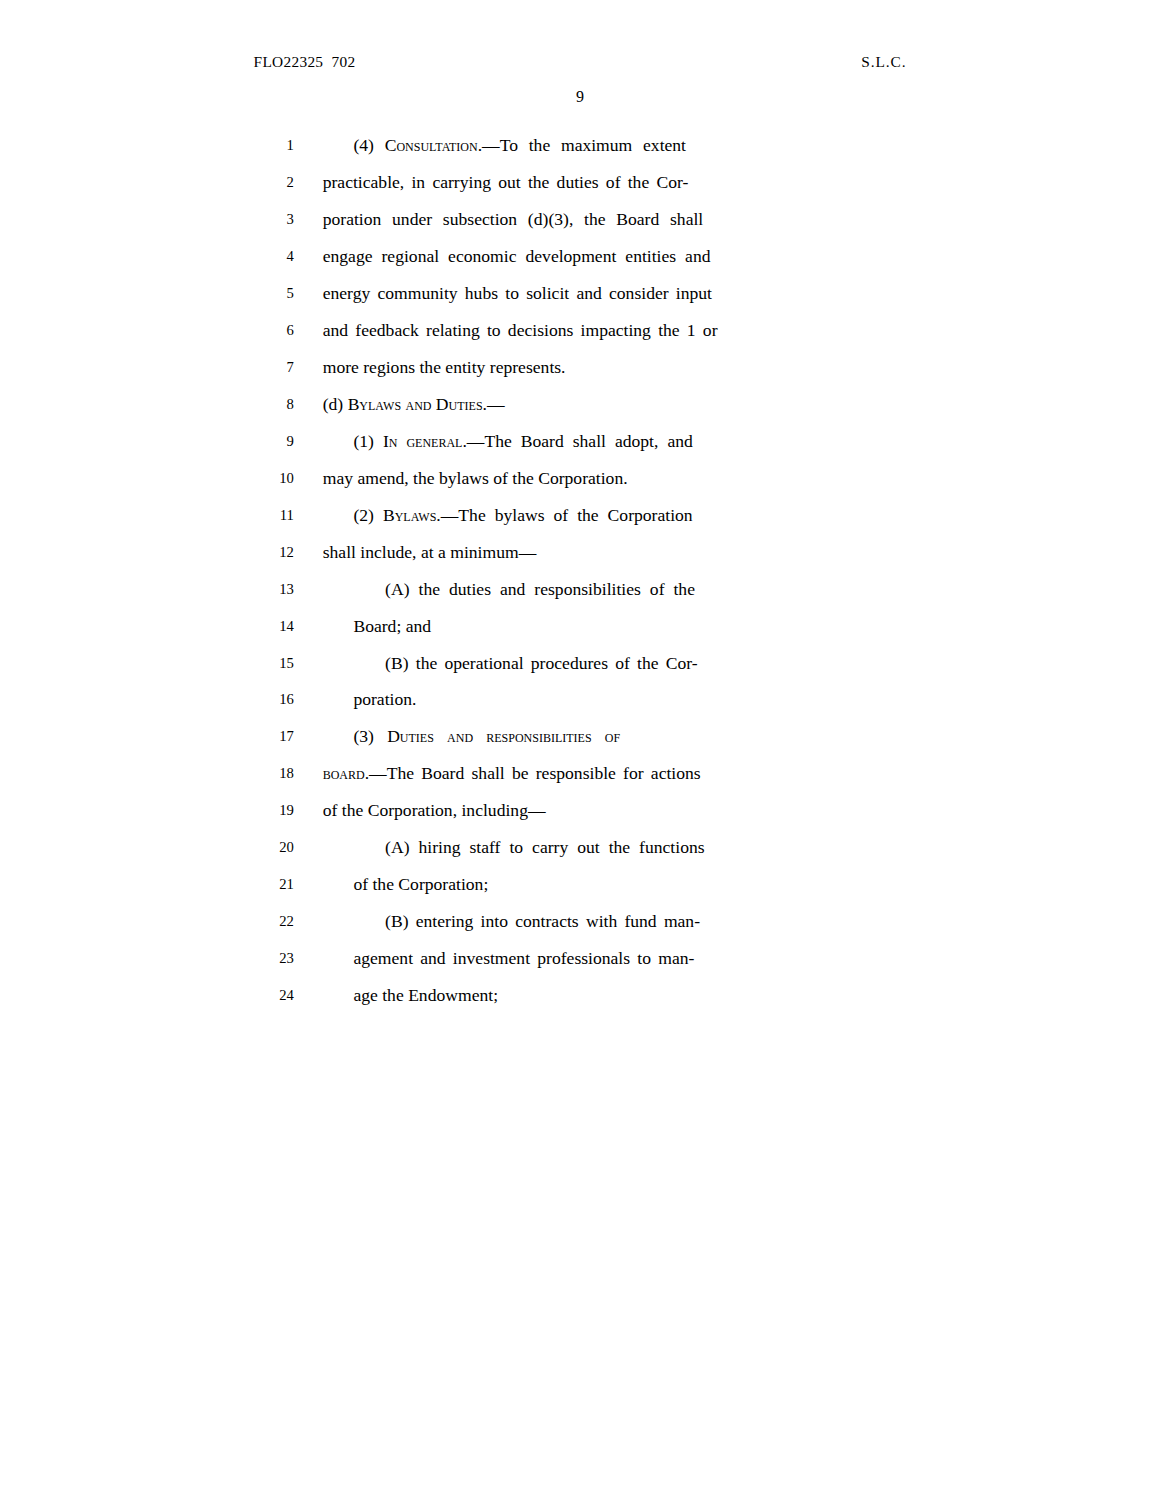FLO22325 702 S.L.C.
9
| 1 | (4) Consultation .—To the maximum extent |
| 2 | practicable, in carrying out the duties of the Cor- |
| 3 | poration under subsection (d)(3), the Board shall |
| 4 | engage regional economic development entities and |
| 5 | energy community hubs to solicit and consider input |
| 6 | and feedback relating to decisions impacting the 1 or |
| 7 | more regions the entity represents. |
| 8 | (d) Bylaws and Duties .— |
| 9 | (1) In general .—The Board shall adopt, and |
| 10 | may amend, the bylaws of the Corporation. |
| 11 | (2) Bylaws .—The bylaws of the Corporation |
| 12 | shall include, at a minimum— |
| 13 | (A) the duties and responsibilities of the |
| 14 | Board; and |
| 15 | (B) the operational procedures of the Cor- |
| 16 | poration. |
| 17 | (3) Duties and responsibilities of |
| 18 | board .—The Board shall be responsible for actions |
| 19 | of the Corporation, including— |
| 20 | (A) hiring staff to carry out the functions |
| 21 | of the Corporation; |
| 22 | (B) entering into contracts with fund man- |
| 23 | agement and investment professionals to man- |
| 24 | age the Endowment; |